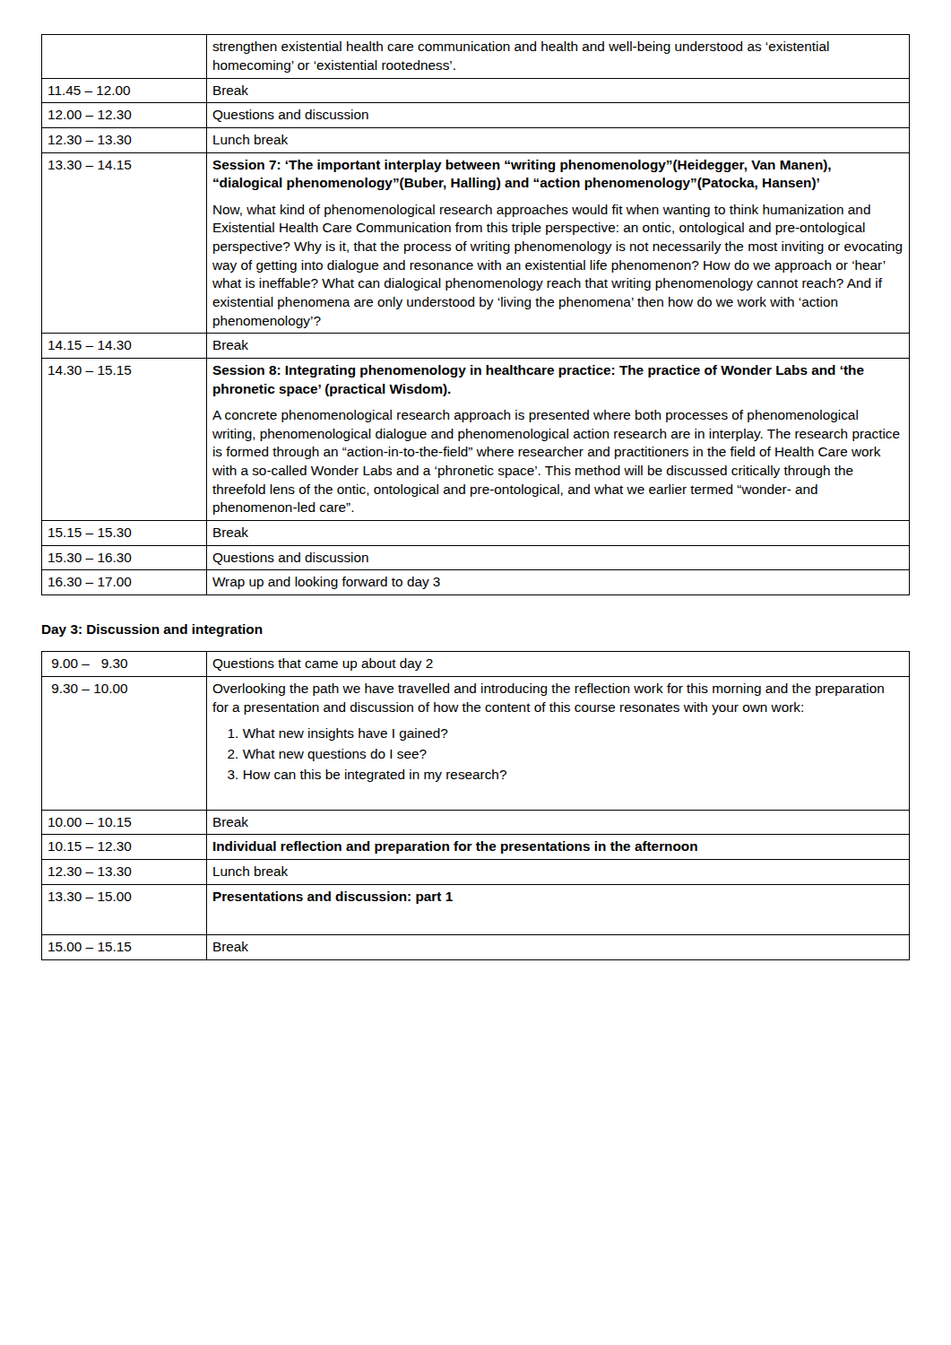| | strengthen existential health care communication and health and well-being understood as ‘existential homecoming’ or ‘existential rootedness’. |
| 11.45 – 12.00 | Break |
| 12.00 – 12.30 | Questions and discussion |
| 12.30 – 13.30 | Lunch break |
| 13.30 – 14.15 | Session 7: ‘The important interplay between “writing phenomenology”(Heidegger, Van Manen), “dialogical phenomenology”(Buber, Halling) and “action phenomenology”(Patocka, Hansen)’ Now, what kind of phenomenological research approaches would fit when wanting to think humanization and Existential Health Care Communication from this triple perspective: an ontic, ontological and pre-ontological perspective? Why is it, that the process of writing phenomenology is not necessarily the most inviting or evocating way of getting into dialogue and resonance with an existential life phenomenon? How do we approach or ‘hear’ what is ineffable? What can dialogical phenomenology reach that writing phenomenology cannot reach? And if existential phenomena are only understood by ‘living the phenomena’ then how do we work with ‘action phenomenology’? |
| 14.15 – 14.30 | Break |
| 14.30 – 15.15 | Session 8: Integrating phenomenology in healthcare practice: The practice of Wonder Labs and ‘the phronetic space’ (practical Wisdom). A concrete phenomenological research approach is presented where both processes of phenomenological writing, phenomenological dialogue and phenomenological action research are in interplay. The research practice is formed through an “action-in-to-the-field” where researcher and practitioners in the field of Health Care work with a so-called Wonder Labs and a ‘phronetic space’. This method will be discussed critically through the threefold lens of the ontic, ontological and pre-ontological, and what we earlier termed “wonder- and phenomenon-led care”. |
| 15.15 – 15.30 | Break |
| 15.30 – 16.30 | Questions and discussion |
| 16.30 – 17.00 | Wrap up and looking forward to day 3 |
Day 3: Discussion and integration
| 9.00 – 9.30 | Questions that came up about day 2 |
| 9.30 – 10.00 | Overlooking the path we have travelled and introducing the reflection work for this morning and the preparation for a presentation and discussion of how the content of this course resonates with your own work: What new insights have I gained? What new questions do I see? How can this be integrated in my research? |
| 10.00 – 10.15 | Break |
| 10.15 – 12.30 | Individual reflection and preparation for the presentations in the afternoon |
| 12.30 – 13.30 | Lunch break |
| 13.30 – 15.00 | Presentations and discussion: part 1 |
| 15.00 – 15.15 | Break |